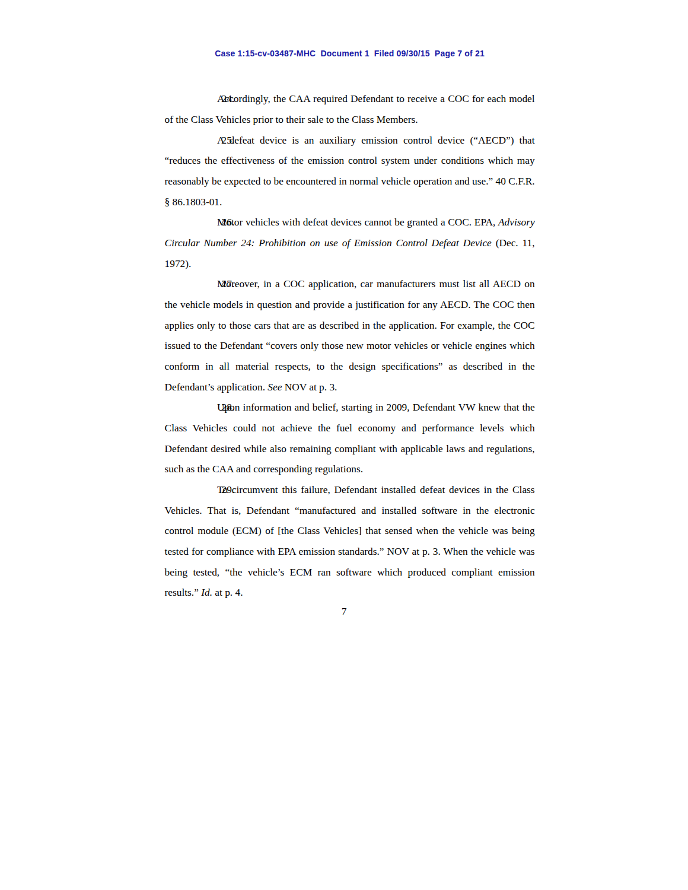Case 1:15-cv-03487-MHC Document 1 Filed 09/30/15 Page 7 of 21
24. Accordingly, the CAA required Defendant to receive a COC for each model of the Class Vehicles prior to their sale to the Class Members.
25. A defeat device is an auxiliary emission control device (“AECD”) that “reduces the effectiveness of the emission control system under conditions which may reasonably be expected to be encountered in normal vehicle operation and use.” 40 C.F.R. § 86.1803-01.
26. Motor vehicles with defeat devices cannot be granted a COC. EPA, Advisory Circular Number 24: Prohibition on use of Emission Control Defeat Device (Dec. 11, 1972).
27. Moreover, in a COC application, car manufacturers must list all AECD on the vehicle models in question and provide a justification for any AECD. The COC then applies only to those cars that are as described in the application. For example, the COC issued to the Defendant “covers only those new motor vehicles or vehicle engines which conform in all material respects, to the design specifications” as described in the Defendant’s application. See NOV at p. 3.
28. Upon information and belief, starting in 2009, Defendant VW knew that the Class Vehicles could not achieve the fuel economy and performance levels which Defendant desired while also remaining compliant with applicable laws and regulations, such as the CAA and corresponding regulations.
29. To circumvent this failure, Defendant installed defeat devices in the Class Vehicles. That is, Defendant “manufactured and installed software in the electronic control module (ECM) of [the Class Vehicles] that sensed when the vehicle was being tested for compliance with EPA emission standards.” NOV at p. 3. When the vehicle was being tested, “the vehicle’s ECM ran software which produced compliant emission results.” Id. at p. 4.
7